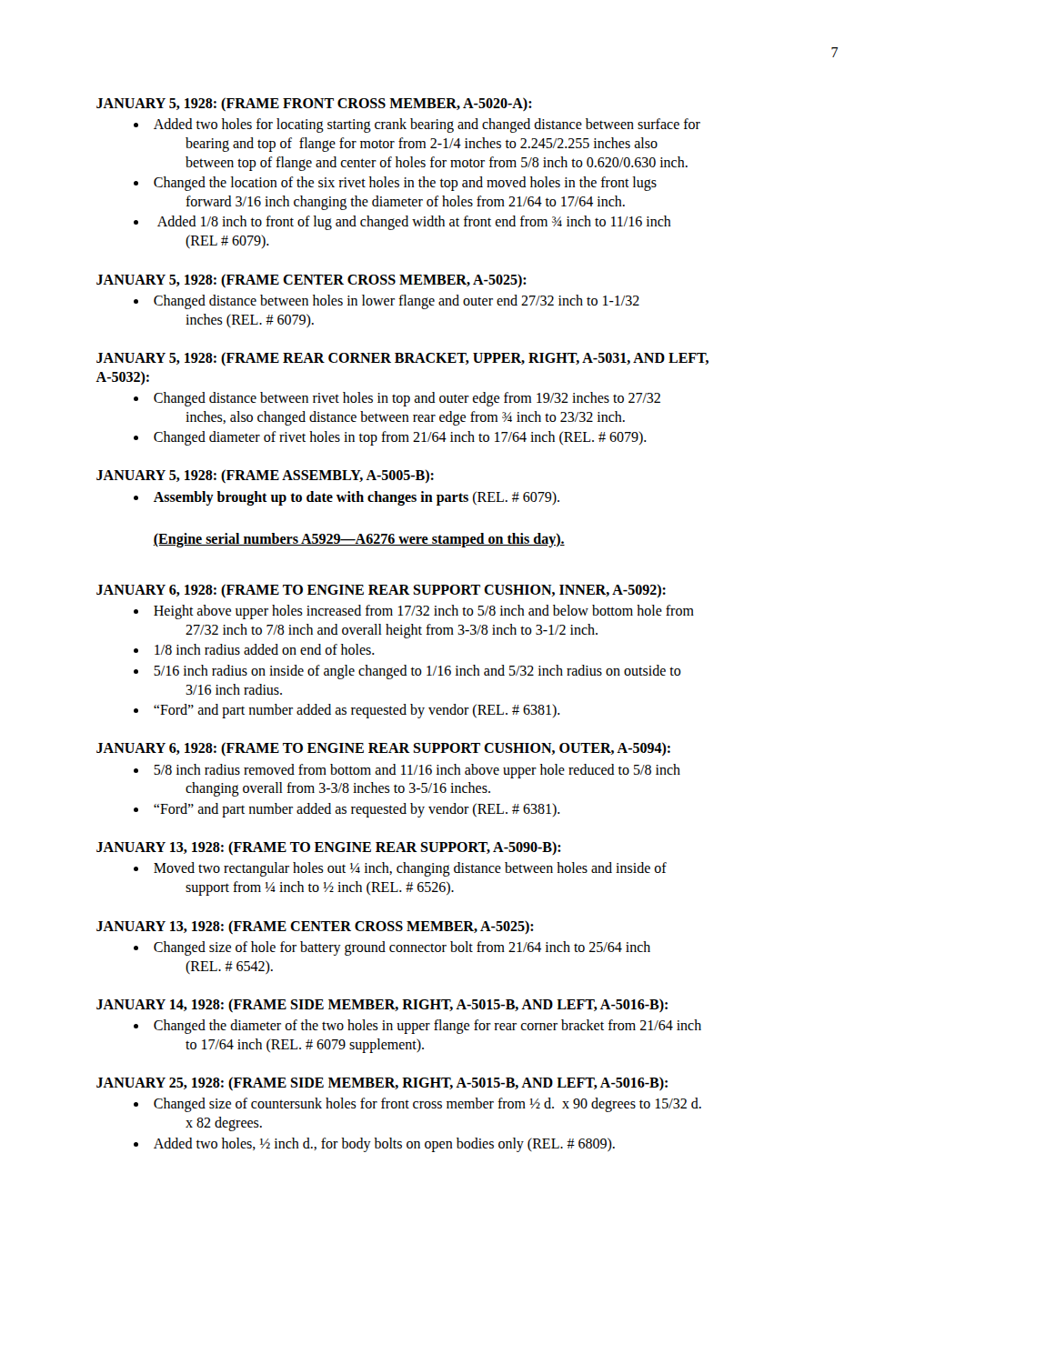7
JANUARY 5, 1928: (FRAME FRONT CROSS MEMBER, A-5020-A):
Added two holes for locating starting crank bearing and changed distance between surface for bearing and top of flange for motor from 2-1/4 inches to 2.245/2.255 inches also between top of flange and center of holes for motor from 5/8 inch to 0.620/0.630 inch.
Changed the location of the six rivet holes in the top and moved holes in the front lugs forward 3/16 inch changing the diameter of holes from 21/64 to 17/64 inch.
Added 1/8 inch to front of lug and changed width at front end from ¾ inch to 11/16 inch (REL # 6079).
JANUARY 5, 1928: (FRAME CENTER CROSS MEMBER, A-5025):
Changed distance between holes in lower flange and outer end 27/32 inch to 1-1/32 inches (REL. # 6079).
JANUARY 5, 1928: (FRAME REAR CORNER BRACKET, UPPER, RIGHT, A-5031, AND LEFT,
A-5032):
Changed distance between rivet holes in top and outer edge from 19/32 inches to 27/32 inches, also changed distance between rear edge from ¾ inch to 23/32 inch.
Changed diameter of rivet holes in top from 21/64 inch to 17/64 inch (REL. # 6079).
JANUARY 5, 1928: (FRAME ASSEMBLY, A-5005-B):
Assembly brought up to date with changes in parts (REL. # 6079).
(Engine serial numbers A5929—A6276 were stamped on this day).
JANUARY 6, 1928: (FRAME TO ENGINE REAR SUPPORT CUSHION, INNER, A-5092):
Height above upper holes increased from 17/32 inch to 5/8 inch and below bottom hole from 27/32 inch to 7/8 inch and overall height from 3-3/8 inch to 3-1/2 inch.
1/8 inch radius added on end of holes.
5/16 inch radius on inside of angle changed to 1/16 inch and 5/32 inch radius on outside to 3/16 inch radius.
“Ford” and part number added as requested by vendor (REL. # 6381).
JANUARY 6, 1928: (FRAME TO ENGINE REAR SUPPORT CUSHION, OUTER, A-5094):
5/8 inch radius removed from bottom and 11/16 inch above upper hole reduced to 5/8 inch changing overall from 3-3/8 inches to 3-5/16 inches.
“Ford” and part number added as requested by vendor (REL. # 6381).
JANUARY 13, 1928: (FRAME TO ENGINE REAR SUPPORT, A-5090-B):
Moved two rectangular holes out ¼ inch, changing distance between holes and inside of support from ¼ inch to ½ inch (REL. # 6526).
JANUARY 13, 1928: (FRAME CENTER CROSS MEMBER, A-5025):
Changed size of hole for battery ground connector bolt from 21/64 inch to 25/64 inch (REL. # 6542).
JANUARY 14, 1928: (FRAME SIDE MEMBER, RIGHT, A-5015-B, AND LEFT, A-5016-B):
Changed the diameter of the two holes in upper flange for rear corner bracket from 21/64 inch to 17/64 inch (REL. # 6079 supplement).
JANUARY 25, 1928: (FRAME SIDE MEMBER, RIGHT, A-5015-B, AND LEFT, A-5016-B):
Changed size of countersunk holes for front cross member from ½ d. x 90 degrees to 15/32 d. x 82 degrees.
Added two holes, ½ inch d., for body bolts on open bodies only (REL. # 6809).